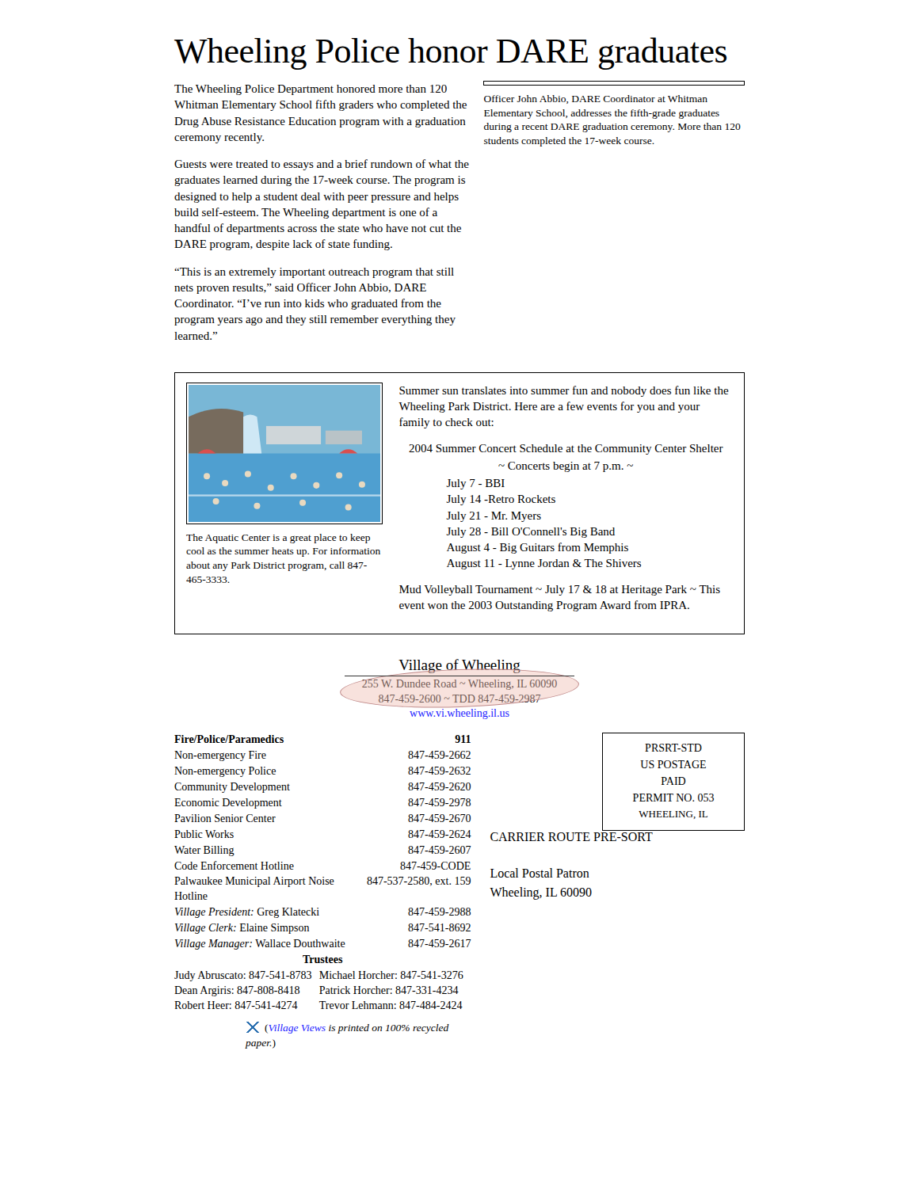Wheeling Police honor DARE graduates
The Wheeling Police Department honored more than 120 Whitman Elementary School fifth graders who completed the Drug Abuse Resistance Education program with a graduation ceremony recently.
Guests were treated to essays and a brief rundown of what the graduates learned during the 17-week course. The program is designed to help a student deal with peer pressure and helps build self-esteem. The Wheeling department is one of a handful of departments across the state who have not cut the DARE program, despite lack of state funding.
“This is an extremely important outreach program that still nets proven results,” said Officer John Abbio, DARE Coordinator. “I’ve run into kids who graduated from the program years ago and they still remember everything they learned.”
Officer John Abbio, DARE Coordinator at Whitman Elementary School, addresses the fifth-grade graduates during a recent DARE graduation ceremony. More than 120 students completed the 17-week course.
The Aquatic Center is a great place to keep cool as the summer heats up. For information about any Park District program, call 847-465-3333.
Summer sun translates into summer fun and nobody does fun like the Wheeling Park District. Here are a few events for you and your family to check out:
2004 Summer Concert Schedule at the Community Center Shelter
~ Concerts begin at 7 p.m. ~
July 7 - BBI
July 14 -Retro Rockets
July 21 - Mr. Myers
July 28 - Bill O'Connell's Big Band
August 4 - Big Guitars from Memphis
August 11 - Lynne Jordan & The Shivers
Mud Volleyball Tournament ~ July 17 & 18 at Heritage Park ~ This event won the 2003 Outstanding Program Award from IPRA.
Village of Wheeling
255 W. Dundee Road ~ Wheeling, IL 60090
847-459-2600 ~ TDD 847-459-2987
www.vi.wheeling.il.us
| Fire/Police/Paramedics | 911 |
| Non-emergency Fire | 847-459-2662 |
| Non-emergency Police | 847-459-2632 |
| Community Development | 847-459-2620 |
| Economic Development | 847-459-2978 |
| Pavilion Senior Center | 847-459-2670 |
| Public Works | 847-459-2624 |
| Water Billing | 847-459-2607 |
| Code Enforcement Hotline | 847-459-CODE |
| Palwaukee Municipal Airport Noise Hotline | 847-537-2580, ext. 159 |
| Village President: Greg Klatecki | 847-459-2988 |
| Village Clerk: Elaine Simpson | 847-541-8692 |
| Village Manager: Wallace Douthwaite | 847-459-2617 |
| Trustees |
| Judy Abruscato: 847-541-8783 | Michael Horcher: 847-541-3276 |
| Dean Argiris: 847-808-8418 | Patrick Horcher: 847-331-4234 |
| Robert Heer: 847-541-4274 | Trevor Lehmann: 847-484-2424 |
(Village Views is printed on 100% recycled paper.)
PRSRT-STD
US POSTAGE
PAID
PERMIT NO. 053
WHEELING, IL
CARRIER ROUTE PRE-SORT
Local Postal Patron
Wheeling, IL 60090